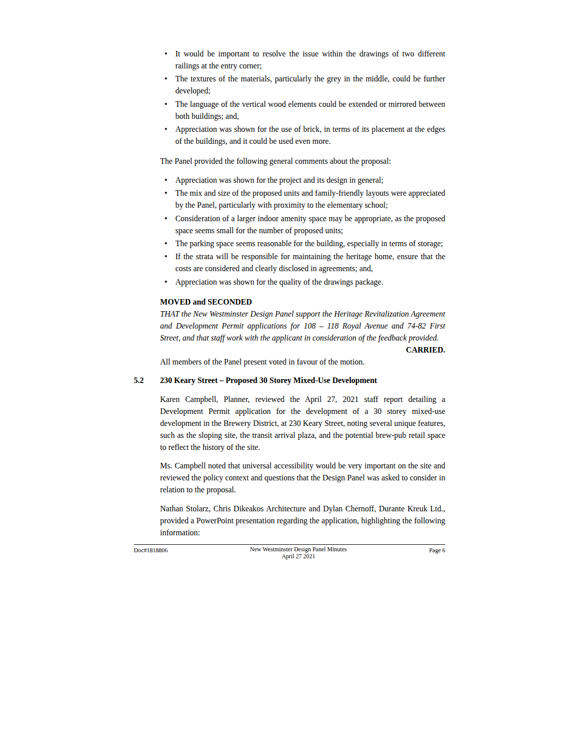It would be important to resolve the issue within the drawings of two different railings at the entry corner;
The textures of the materials, particularly the grey in the middle, could be further developed;
The language of the vertical wood elements could be extended or mirrored between both buildings; and,
Appreciation was shown for the use of brick, in terms of its placement at the edges of the buildings, and it could be used even more.
The Panel provided the following general comments about the proposal:
Appreciation was shown for the project and its design in general;
The mix and size of the proposed units and family-friendly layouts were appreciated by the Panel, particularly with proximity to the elementary school;
Consideration of a larger indoor amenity space may be appropriate, as the proposed space seems small for the number of proposed units;
The parking space seems reasonable for the building, especially in terms of storage;
If the strata will be responsible for maintaining the heritage home, ensure that the costs are considered and clearly disclosed in agreements; and,
Appreciation was shown for the quality of the drawings package.
MOVED and SECONDED
THAT the New Westminster Design Panel support the Heritage Revitalization Agreement and Development Permit applications for 108 – 118 Royal Avenue and 74-82 First Street, and that staff work with the applicant in consideration of the feedback provided.
CARRIED.
All members of the Panel present voted in favour of the motion.
5.2
230 Keary Street – Proposed 30 Storey Mixed-Use Development
Karen Campbell, Planner, reviewed the April 27, 2021 staff report detailing a Development Permit application for the development of a 30 storey mixed-use development in the Brewery District, at 230 Keary Street, noting several unique features, such as the sloping site, the transit arrival plaza, and the potential brew-pub retail space to reflect the history of the site.
Ms. Campbell noted that universal accessibility would be very important on the site and reviewed the policy context and questions that the Design Panel was asked to consider in relation to the proposal.
Nathan Stolarz, Chris Dikeakos Architecture and Dylan Chernoff, Durante Kreuk Ltd., provided a PowerPoint presentation regarding the application, highlighting the following information:
Doc#1818806
New Westminster Design Panel Minutes
April 27 2021
Page 6